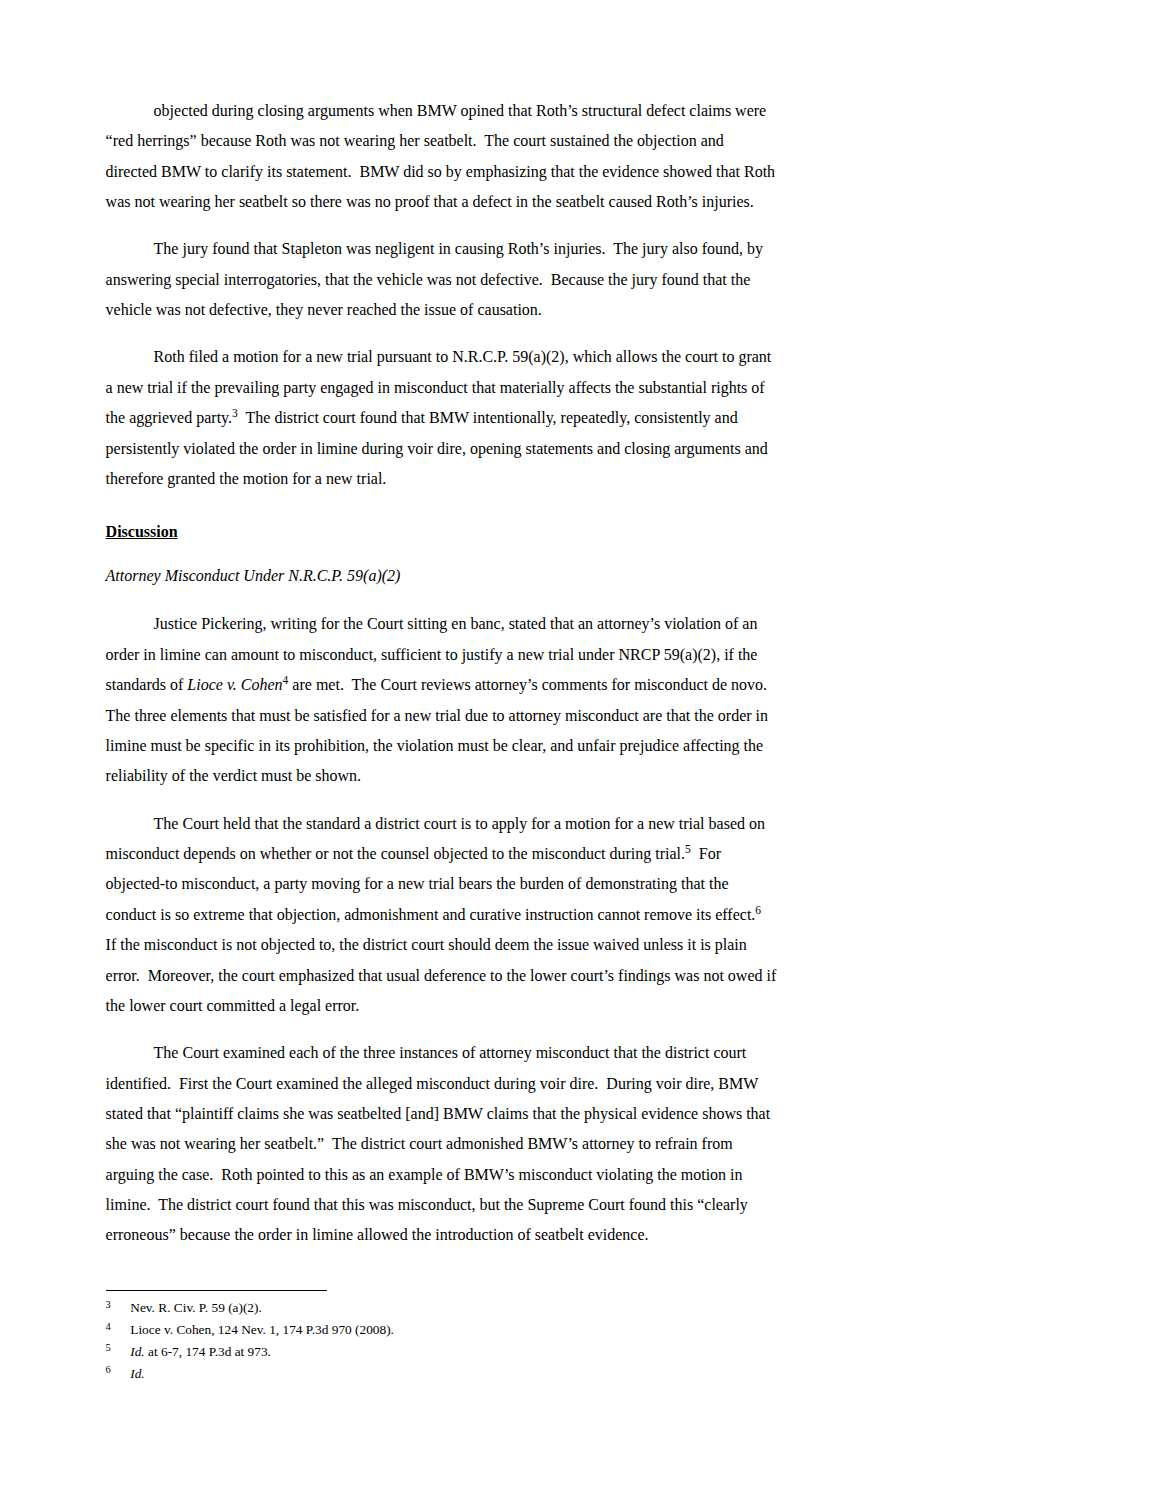objected during closing arguments when BMW opined that Roth’s structural defect claims were “red herrings” because Roth was not wearing her seatbelt. The court sustained the objection and directed BMW to clarify its statement. BMW did so by emphasizing that the evidence showed that Roth was not wearing her seatbelt so there was no proof that a defect in the seatbelt caused Roth’s injuries.
The jury found that Stapleton was negligent in causing Roth’s injuries. The jury also found, by answering special interrogatories, that the vehicle was not defective. Because the jury found that the vehicle was not defective, they never reached the issue of causation.
Roth filed a motion for a new trial pursuant to N.R.C.P. 59(a)(2), which allows the court to grant a new trial if the prevailing party engaged in misconduct that materially affects the substantial rights of the aggrieved party.3 The district court found that BMW intentionally, repeatedly, consistently and persistently violated the order in limine during voir dire, opening statements and closing arguments and therefore granted the motion for a new trial.
Discussion
Attorney Misconduct Under N.R.C.P. 59(a)(2)
Justice Pickering, writing for the Court sitting en banc, stated that an attorney’s violation of an order in limine can amount to misconduct, sufficient to justify a new trial under NRCP 59(a)(2), if the standards of Lioce v. Cohen4 are met. The Court reviews attorney’s comments for misconduct de novo. The three elements that must be satisfied for a new trial due to attorney misconduct are that the order in limine must be specific in its prohibition, the violation must be clear, and unfair prejudice affecting the reliability of the verdict must be shown.
The Court held that the standard a district court is to apply for a motion for a new trial based on misconduct depends on whether or not the counsel objected to the misconduct during trial.5 For objected-to misconduct, a party moving for a new trial bears the burden of demonstrating that the conduct is so extreme that objection, admonishment and curative instruction cannot remove its effect.6 If the misconduct is not objected to, the district court should deem the issue waived unless it is plain error. Moreover, the court emphasized that usual deference to the lower court’s findings was not owed if the lower court committed a legal error.
The Court examined each of the three instances of attorney misconduct that the district court identified. First the Court examined the alleged misconduct during voir dire. During voir dire, BMW stated that “plaintiff claims she was seatbelted [and] BMW claims that the physical evidence shows that she was not wearing her seatbelt.” The district court admonished BMW’s attorney to refrain from arguing the case. Roth pointed to this as an example of BMW’s misconduct violating the motion in limine. The district court found that this was misconduct, but the Supreme Court found this “clearly erroneous” because the order in limine allowed the introduction of seatbelt evidence.
3 Nev. R. Civ. P. 59 (a)(2).
4 Lioce v. Cohen, 124 Nev. 1, 174 P.3d 970 (2008).
5 Id. at 6-7, 174 P.3d at 973.
6 Id.